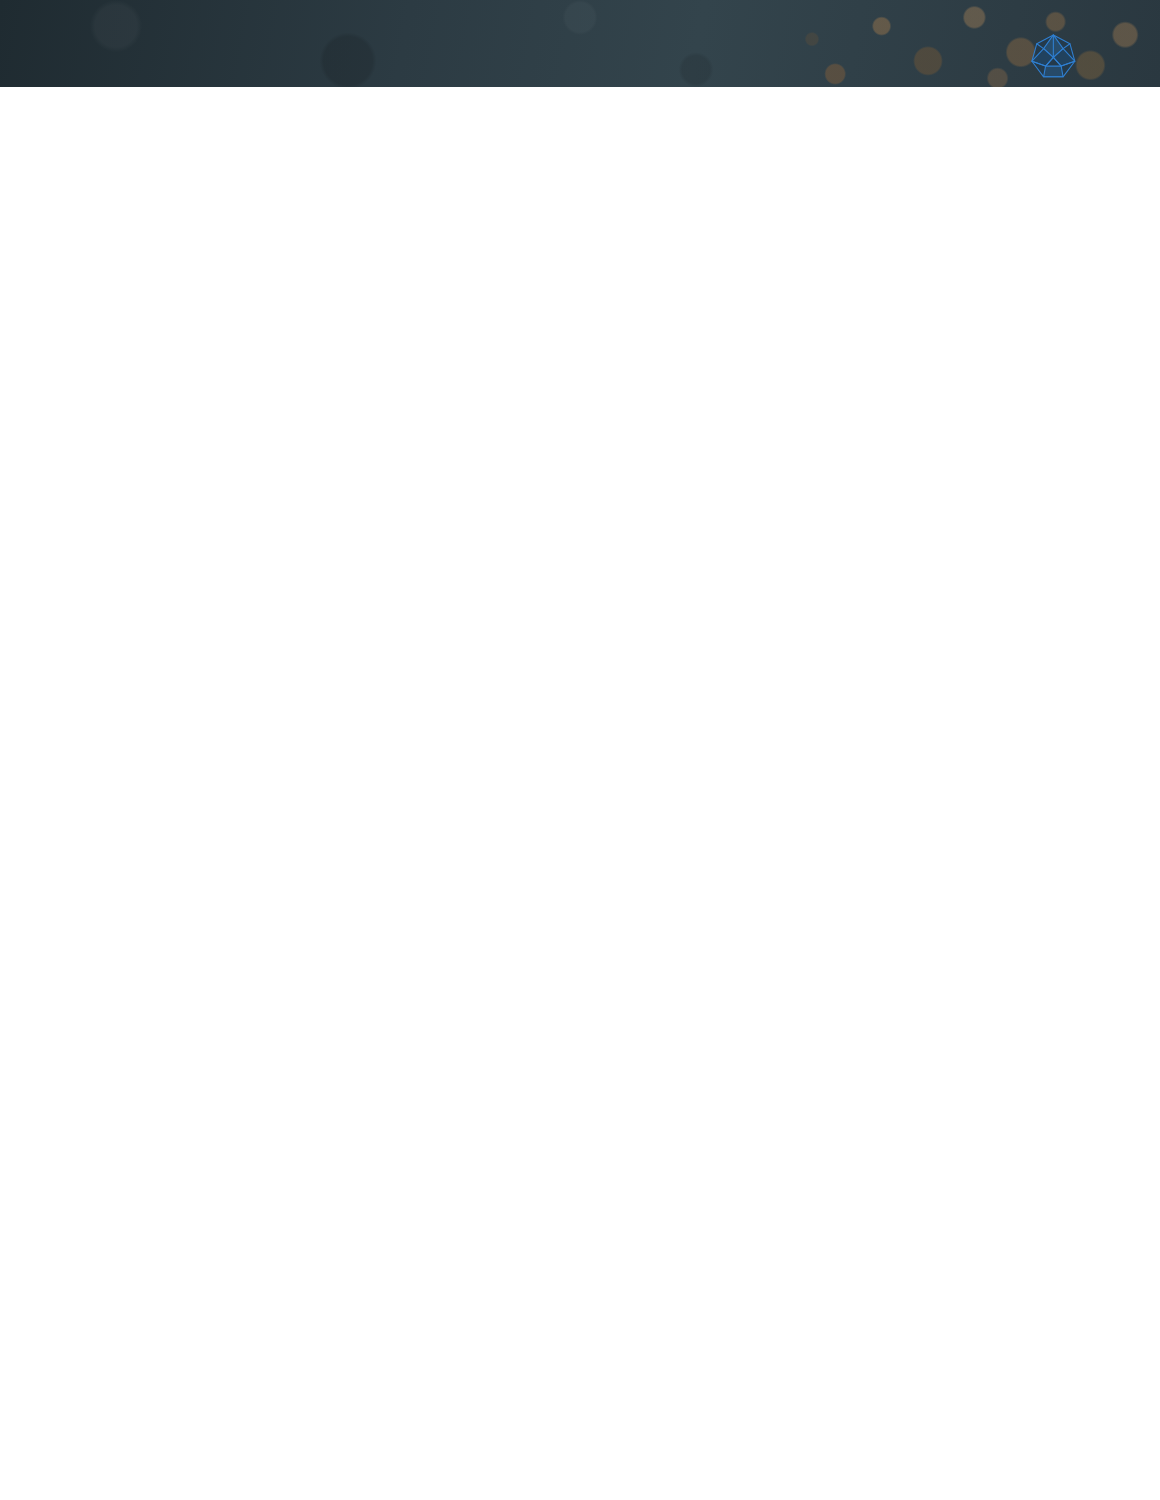The Sentry